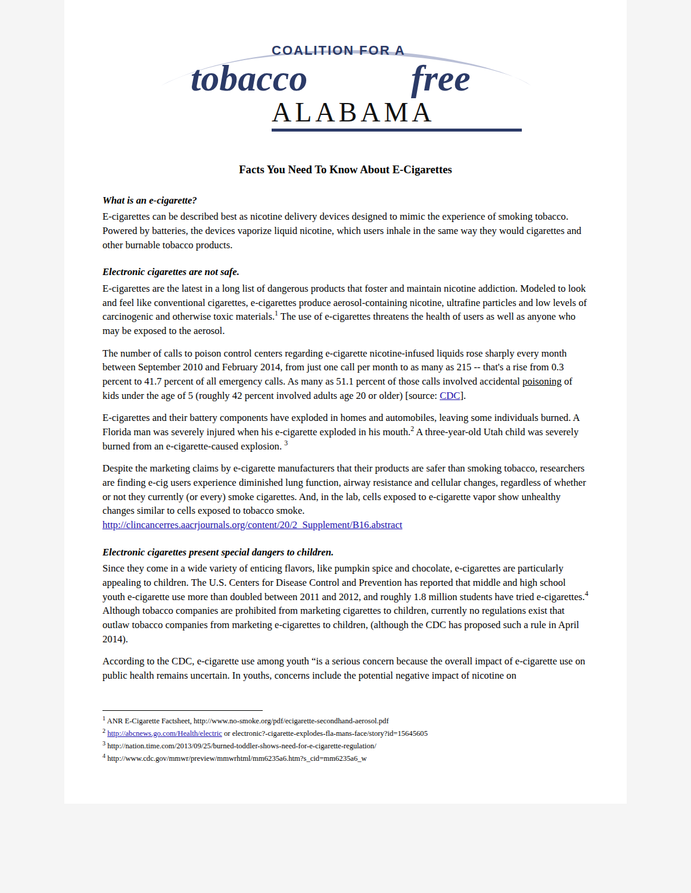COALITION FOR A tobacco free ALABAMA
Facts You Need To Know About E-Cigarettes
What is an e-cigarette?
E-cigarettes can be described best as nicotine delivery devices designed to mimic the experience of smoking tobacco. Powered by batteries, the devices vaporize liquid nicotine, which users inhale in the same way they would cigarettes and other burnable tobacco products.
Electronic cigarettes are not safe.
E-cigarettes are the latest in a long list of dangerous products that foster and maintain nicotine addiction. Modeled to look and feel like conventional cigarettes, e-cigarettes produce aerosol-containing nicotine, ultrafine particles and low levels of carcinogenic and otherwise toxic materials.1 The use of e-cigarettes threatens the health of users as well as anyone who may be exposed to the aerosol.
The number of calls to poison control centers regarding e-cigarette nicotine-infused liquids rose sharply every month between September 2010 and February 2014, from just one call per month to as many as 215 -- that's a rise from 0.3 percent to 41.7 percent of all emergency calls. As many as 51.1 percent of those calls involved accidental poisoning of kids under the age of 5 (roughly 42 percent involved adults age 20 or older) [source: CDC].
E-cigarettes and their battery components have exploded in homes and automobiles, leaving some individuals burned. A Florida man was severely injured when his e-cigarette exploded in his mouth.2 A three-year-old Utah child was severely burned from an e-cigarette-caused explosion. 3
Despite the marketing claims by e-cigarette manufacturers that their products are safer than smoking tobacco, researchers are finding e-cig users experience diminished lung function, airway resistance and cellular changes, regardless of whether or not they currently (or every) smoke cigarettes. And, in the lab, cells exposed to e-cigarette vapor show unhealthy changes similar to cells exposed to tobacco smoke.
http://clincancerres.aacrjournals.org/content/20/2_Supplement/B16.abstract
Electronic cigarettes present special dangers to children.
Since they come in a wide variety of enticing flavors, like pumpkin spice and chocolate, e-cigarettes are particularly appealing to children. The U.S. Centers for Disease Control and Prevention has reported that middle and high school youth e-cigarette use more than doubled between 2011 and 2012, and roughly 1.8 million students have tried e-cigarettes.4 Although tobacco companies are prohibited from marketing cigarettes to children, currently no regulations exist that outlaw tobacco companies from marketing e-cigarettes to children, (although the CDC has proposed such a rule in April 2014).
According to the CDC, e-cigarette use among youth “is a serious concern because the overall impact of e-cigarette use on public health remains uncertain. In youths, concerns include the potential negative impact of nicotine on
1 ANR E-Cigarette Factsheet, http://www.no-smoke.org/pdf/ecigarette-secondhand-aerosol.pdf
2 http://abcnews.go.com/Health/electric or electronic?-cigarette-explodes-fla-mans-face/story?id=15645605
3 http://nation.time.com/2013/09/25/burned-toddler-shows-need-for-e-cigarette-regulation/
4 http://www.cdc.gov/mmwr/preview/mmwrhtml/mm6235a6.htm?s_cid=mm6235a6_w